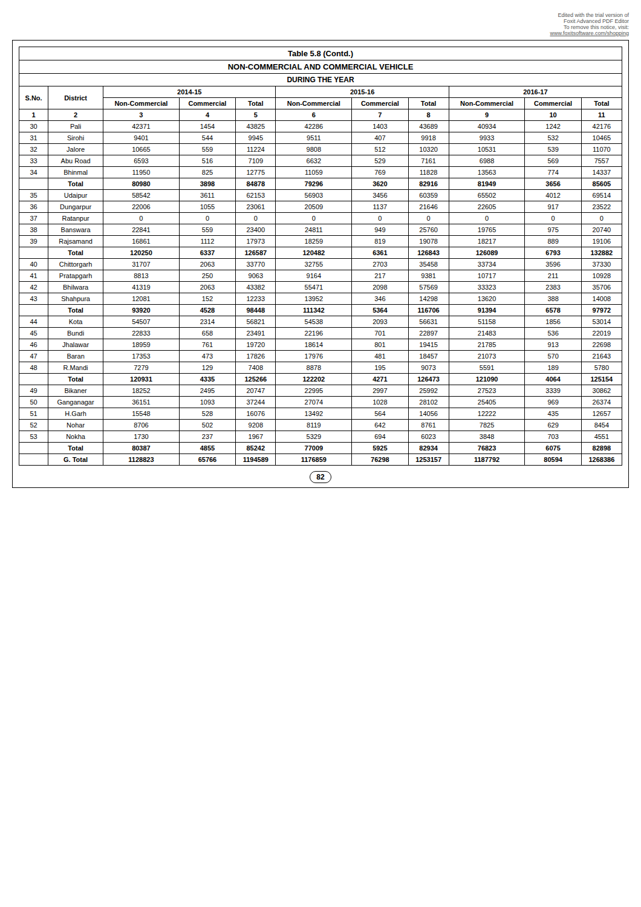Edited with the trial version of
Foxit Advanced PDF Editor
To remove this notice, visit:
www.foxitsoftware.com/shopping
| Table 5.8 (Contd.) |
| NON-COMMERCIAL AND COMMERCIAL VEHICLE |
| DURING THE YEAR |
| S.No. | District | 2014-15 | 2015-16 | 2016-17 |
| Non-Commercial | Commercial | Total | Non-Commercial | Commercial | Total | Non-Commercial | Commercial | Total |
| 1 | 2 | 3 | 4 | 5 | 6 | 7 | 8 | 9 | 10 | 11 |
| 30 | Pali | 42371 | 1454 | 43825 | 42286 | 1403 | 43689 | 40934 | 1242 | 42176 |
| 31 | Sirohi | 9401 | 544 | 9945 | 9511 | 407 | 9918 | 9933 | 532 | 10465 |
| 32 | Jalore | 10665 | 559 | 11224 | 9808 | 512 | 10320 | 10531 | 539 | 11070 |
| 33 | Abu Road | 6593 | 516 | 7109 | 6632 | 529 | 7161 | 6988 | 569 | 7557 |
| 34 | Bhinmal | 11950 | 825 | 12775 | 11059 | 769 | 11828 | 13563 | 774 | 14337 |
| | Total | 80980 | 3898 | 84878 | 79296 | 3620 | 82916 | 81949 | 3656 | 85605 |
| 35 | Udaipur | 58542 | 3611 | 62153 | 56903 | 3456 | 60359 | 65502 | 4012 | 69514 |
| 36 | Dungarpur | 22006 | 1055 | 23061 | 20509 | 1137 | 21646 | 22605 | 917 | 23522 |
| 37 | Ratanpur | 0 | 0 | 0 | 0 | 0 | 0 | 0 | 0 | 0 |
| 38 | Banswara | 22841 | 559 | 23400 | 24811 | 949 | 25760 | 19765 | 975 | 20740 |
| 39 | Rajsamand | 16861 | 1112 | 17973 | 18259 | 819 | 19078 | 18217 | 889 | 19106 |
| | Total | 120250 | 6337 | 126587 | 120482 | 6361 | 126843 | 126089 | 6793 | 132882 |
| 40 | Chittorgarh | 31707 | 2063 | 33770 | 32755 | 2703 | 35458 | 33734 | 3596 | 37330 |
| 41 | Pratapgarh | 8813 | 250 | 9063 | 9164 | 217 | 9381 | 10717 | 211 | 10928 |
| 42 | Bhilwara | 41319 | 2063 | 43382 | 55471 | 2098 | 57569 | 33323 | 2383 | 35706 |
| 43 | Shahpura | 12081 | 152 | 12233 | 13952 | 346 | 14298 | 13620 | 388 | 14008 |
| | Total | 93920 | 4528 | 98448 | 111342 | 5364 | 116706 | 91394 | 6578 | 97972 |
| 44 | Kota | 54507 | 2314 | 56821 | 54538 | 2093 | 56631 | 51158 | 1856 | 53014 |
| 45 | Bundi | 22833 | 658 | 23491 | 22196 | 701 | 22897 | 21483 | 536 | 22019 |
| 46 | Jhalawar | 18959 | 761 | 19720 | 18614 | 801 | 19415 | 21785 | 913 | 22698 |
| 47 | Baran | 17353 | 473 | 17826 | 17976 | 481 | 18457 | 21073 | 570 | 21643 |
| 48 | R.Mandi | 7279 | 129 | 7408 | 8878 | 195 | 9073 | 5591 | 189 | 5780 |
| | Total | 120931 | 4335 | 125266 | 122202 | 4271 | 126473 | 121090 | 4064 | 125154 |
| 49 | Bikaner | 18252 | 2495 | 20747 | 22995 | 2997 | 25992 | 27523 | 3339 | 30862 |
| 50 | Ganganagar | 36151 | 1093 | 37244 | 27074 | 1028 | 28102 | 25405 | 969 | 26374 |
| 51 | H.Garh | 15548 | 528 | 16076 | 13492 | 564 | 14056 | 12222 | 435 | 12657 |
| 52 | Nohar | 8706 | 502 | 9208 | 8119 | 642 | 8761 | 7825 | 629 | 8454 |
| 53 | Nokha | 1730 | 237 | 1967 | 5329 | 694 | 6023 | 3848 | 703 | 4551 |
| | Total | 80387 | 4855 | 85242 | 77009 | 5925 | 82934 | 76823 | 6075 | 82898 |
| | G. Total | 1128823 | 65766 | 1194589 | 1176859 | 76298 | 1253157 | 1187792 | 80594 | 1268386 |
82